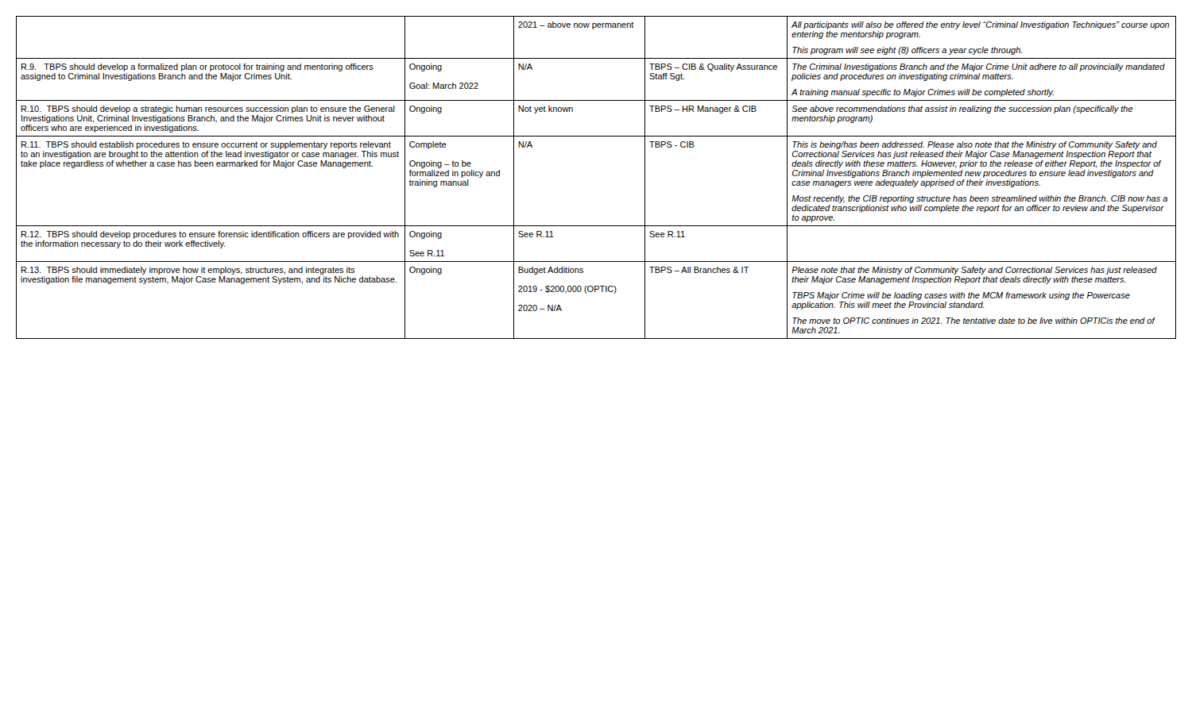| | | 2021 – above now permanent | | All participants will also be offered the entry level “Criminal Investigation Techniques” course upon entering the mentorship program. This program will see eight (8) officers a year cycle through. |
| R.9. TBPS should develop a formalized plan or protocol for training and mentoring officers assigned to Criminal Investigations Branch and the Major Crimes Unit. | Ongoing Goal: March 2022 | N/A | TBPS – CIB & Quality Assurance Staff Sgt. | The Criminal Investigations Branch and the Major Crime Unit adhere to all provincially mandated policies and procedures on investigating criminal matters. A training manual specific to Major Crimes will be completed shortly. |
| R.10. TBPS should develop a strategic human resources succession plan to ensure the General Investigations Unit, Criminal Investigations Branch, and the Major Crimes Unit is never without officers who are experienced in investigations. | Ongoing | Not yet known | TBPS – HR Manager & CIB | See above recommendations that assist in realizing the succession plan (specifically the mentorship program) |
| R.11. TBPS should establish procedures to ensure occurrent or supplementary reports relevant to an investigation are brought to the attention of the lead investigator or case manager. This must take place regardless of whether a case has been earmarked for Major Case Management. | Complete Ongoing – to be formalized in policy and training manual | N/A | TBPS - CIB | This is being/has been addressed. Please also note that the Ministry of Community Safety and Correctional Services has just released their Major Case Management Inspection Report that deals directly with these matters. However, prior to the release of either Report, the Inspector of Criminal Investigations Branch implemented new procedures to ensure lead investigators and case managers were adequately apprised of their investigations. Most recently, the CIB reporting structure has been streamlined within the Branch. CIB now has a dedicated transcriptionist who will complete the report for an officer to review and the Supervisor to approve. |
| R.12. TBPS should develop procedures to ensure forensic identification officers are provided with the information necessary to do their work effectively. | Ongoing See R.11 | See R.11 | See R.11 | |
| R.13. TBPS should immediately improve how it employs, structures, and integrates its investigation file management system, Major Case Management System, and its Niche database. | Ongoing | Budget Additions 2019 - $200,000 (OPTIC) 2020 – N/A | TBPS – All Branches & IT | Please note that the Ministry of Community Safety and Correctional Services has just released their Major Case Management Inspection Report that deals directly with these matters. TBPS Major Crime will be loading cases with the MCM framework using the Powercase application. This will meet the Provincial standard. The move to OPTIC continues in 2021. The tentative date to be live within OPTICis the end of March 2021. |